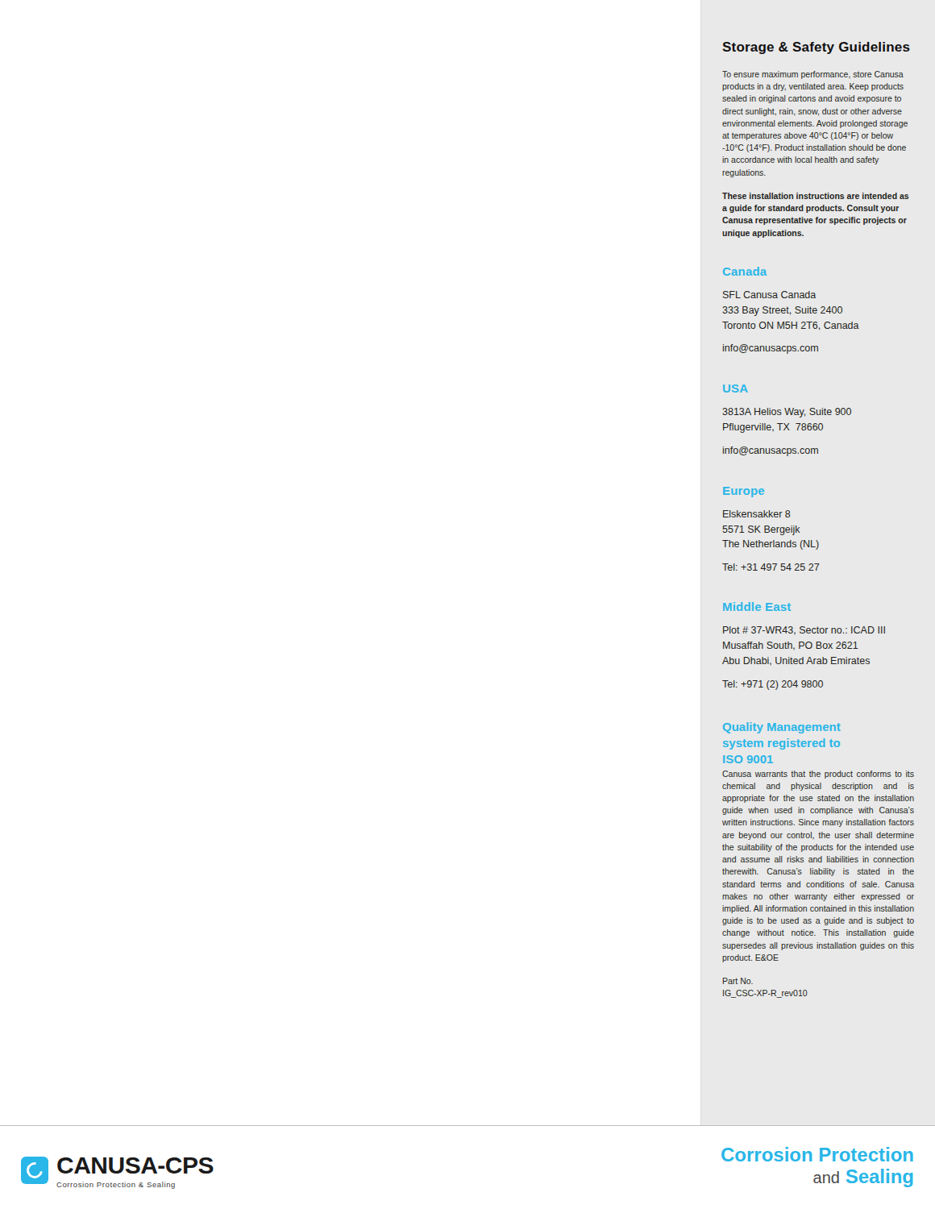Storage & Safety Guidelines
To ensure maximum performance, store Canusa products in a dry, ventilated area. Keep products sealed in original cartons and avoid exposure to direct sunlight, rain, snow, dust or other adverse environmental elements. Avoid prolonged storage at temperatures above 40°C (104°F) or below -10°C (14°F). Product installation should be done in accordance with local health and safety regulations.
These installation instructions are intended as a guide for standard products. Consult your Canusa representative for specific projects or unique applications.
Canada
SFL Canusa Canada
333 Bay Street, Suite 2400
Toronto ON M5H 2T6, Canada
info@canusacps.com
USA
3813A Helios Way, Suite 900
Pflugerville, TX 78660
info@canusacps.com
Europe
Elskensakker 8
5571 SK Bergeijk
The Netherlands (NL)
Tel: +31 497 54 25 27
Middle East
Plot # 37-WR43, Sector no.: ICAD III
Musaffah South, PO Box 2621
Abu Dhabi, United Arab Emirates
Tel: +971 (2) 204 9800
Quality Management
system registered to
ISO 9001
Canusa warrants that the product conforms to its chemical and physical description and is appropriate for the use stated on the installation guide when used in compliance with Canusa’s written instructions. Since many installation factors are beyond our control, the user shall determine the suitability of the products for the intended use and assume all risks and liabilities in connection therewith. Canusa’s liability is stated in the standard terms and conditions of sale. Canusa makes no other warranty either expressed or implied. All information contained in this installation guide is to be used as a guide and is subject to change without notice. This installation guide supersedes all previous installation guides on this product. E&OE
Part No.
IG_CSC-XP-R_rev010
CANUSA-CPS
Corrosion Protection & Sealing
Corrosion Protection
and Sealing